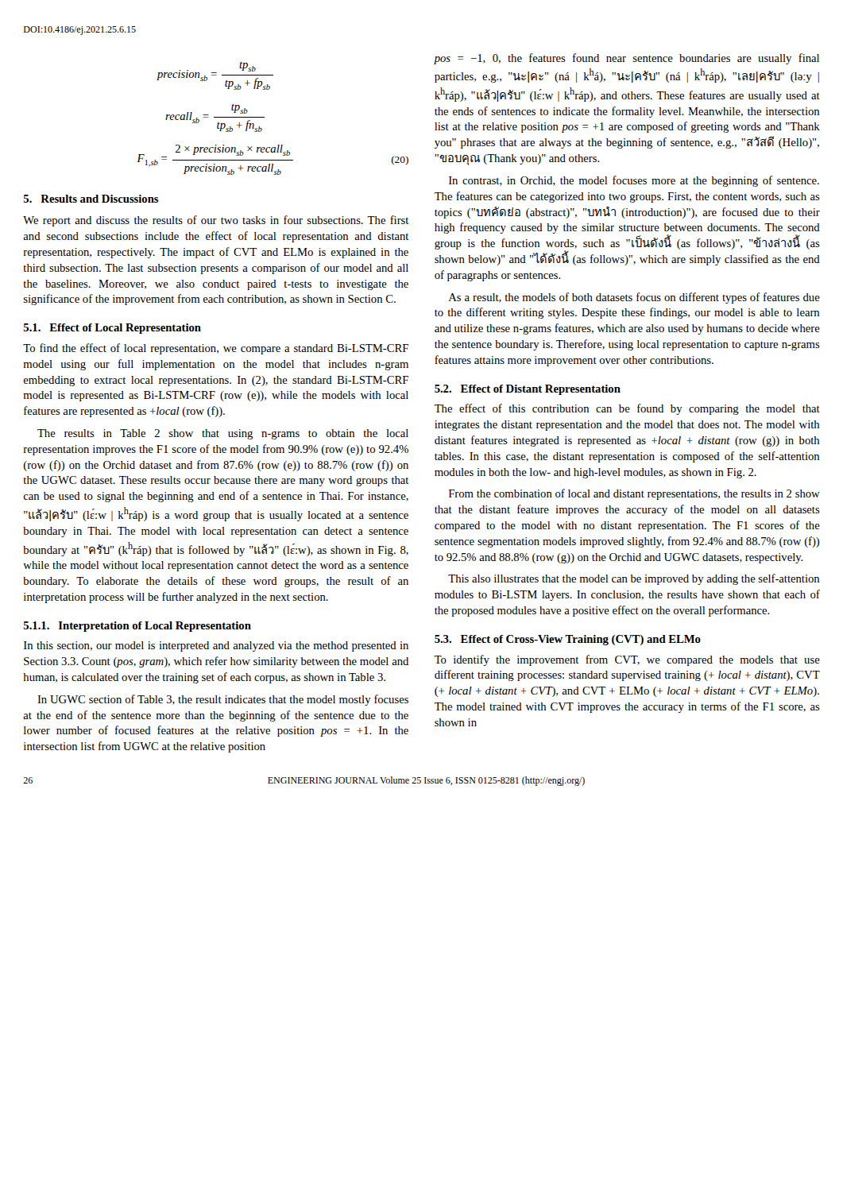DOI:10.4186/ej.2021.25.6.15
precisionsb = tpsb tpsb + fpsb
recallsb = tpsb tpsb + fnsb
F1,sb = 2 × precisionsb × recallsb precisionsb + recallsb (20)
5. Results and Discussions
We report and discuss the results of our two tasks in four subsections. The first and second subsections include the effect of local representation and distant representation, respectively. The impact of CVT and ELMo is explained in the third subsection. The last subsection presents a comparison of our model and all the baselines. Moreover, we also conduct paired t-tests to investigate the significance of the improvement from each contribution, as shown in Section C.
5.1. Effect of Local Representation
To find the effect of local representation, we compare a standard Bi-LSTM-CRF model using our full implementation on the model that includes n-gram embedding to extract local representations. In (2), the standard Bi-LSTM-CRF model is represented as Bi-LSTM-CRF (row (e)), while the models with local features are represented as +local (row (f)).
The results in Table 2 show that using n-grams to obtain the local representation improves the F1 score of the model from 90.9% (row (e)) to 92.4% (row (f)) on the Orchid dataset and from 87.6% (row (e)) to 88.7% (row (f)) on the UGWC dataset. These results occur because there are many word groups that can be used to signal the beginning and end of a sentence in Thai. For instance, "แล้ว|ครับ" (lɛ́:w | khráp) is a word group that is usually located at a sentence boundary in Thai. The model with local representation can detect a sentence boundary at "ครับ" (khráp) that is followed by "แล้ว" (lɛ́:w), as shown in Fig. 8, while the model without local representation cannot detect the word as a sentence boundary. To elaborate the details of these word groups, the result of an interpretation process will be further analyzed in the next section.
5.1.1. Interpretation of Local Representation
In this section, our model is interpreted and analyzed via the method presented in Section 3.3. Count (pos, gram), which refer how similarity between the model and human, is calculated over the training set of each corpus, as shown in Table 3.
In UGWC section of Table 3, the result indicates that the model mostly focuses at the end of the sentence more than the beginning of the sentence due to the lower number of focused features at the relative position pos = +1. In the intersection list from UGWC at the relative position
pos = −1, 0, the features found near sentence boundaries are usually final particles, e.g., "นะ|คะ" (ná | khá), "นะ|ครับ" (ná | khráp), "เลย|ครับ" (ləːy | khráp), "แล้ว|ครับ" (lɛ́:w | khráp), and others. These features are usually used at the ends of sentences to indicate the formality level. Meanwhile, the intersection list at the relative position pos = +1 are composed of greeting words and "Thank you" phrases that are always at the beginning of sentence, e.g., "สวัสดี (Hello)", "ขอบคุณ (Thank you)" and others.
In contrast, in Orchid, the model focuses more at the beginning of sentence. The features can be categorized into two groups. First, the content words, such as topics ("บทคัดย่อ (abstract)", "บทนำ (introduction)"), are focused due to their high frequency caused by the similar structure between documents. The second group is the function words, such as "เป็นดังนี้ (as follows)", "ข้างล่างนี้ (as shown below)" and "ได้ดังนี้ (as follows)", which are simply classified as the end of paragraphs or sentences.
As a result, the models of both datasets focus on different types of features due to the different writing styles. Despite these findings, our model is able to learn and utilize these n-grams features, which are also used by humans to decide where the sentence boundary is. Therefore, using local representation to capture n-grams features attains more improvement over other contributions.
5.2. Effect of Distant Representation
The effect of this contribution can be found by comparing the model that integrates the distant representation and the model that does not. The model with distant features integrated is represented as +local + distant (row (g)) in both tables. In this case, the distant representation is composed of the self-attention modules in both the low- and high-level modules, as shown in Fig. 2.
From the combination of local and distant representations, the results in 2 show that the distant feature improves the accuracy of the model on all datasets compared to the model with no distant representation. The F1 scores of the sentence segmentation models improved slightly, from 92.4% and 88.7% (row (f)) to 92.5% and 88.8% (row (g)) on the Orchid and UGWC datasets, respectively.
This also illustrates that the model can be improved by adding the self-attention modules to Bi-LSTM layers. In conclusion, the results have shown that each of the proposed modules have a positive effect on the overall performance.
5.3. Effect of Cross-View Training (CVT) and ELMo
To identify the improvement from CVT, we compared the models that use different training processes: standard supervised training (+ local + distant), CVT (+ local + distant + CVT), and CVT + ELMo (+ local + distant + CVT + ELMo). The model trained with CVT improves the accuracy in terms of the F1 score, as shown in
26 ENGINEERING JOURNAL Volume 25 Issue 6, ISSN 0125-8281 (http://engj.org/)